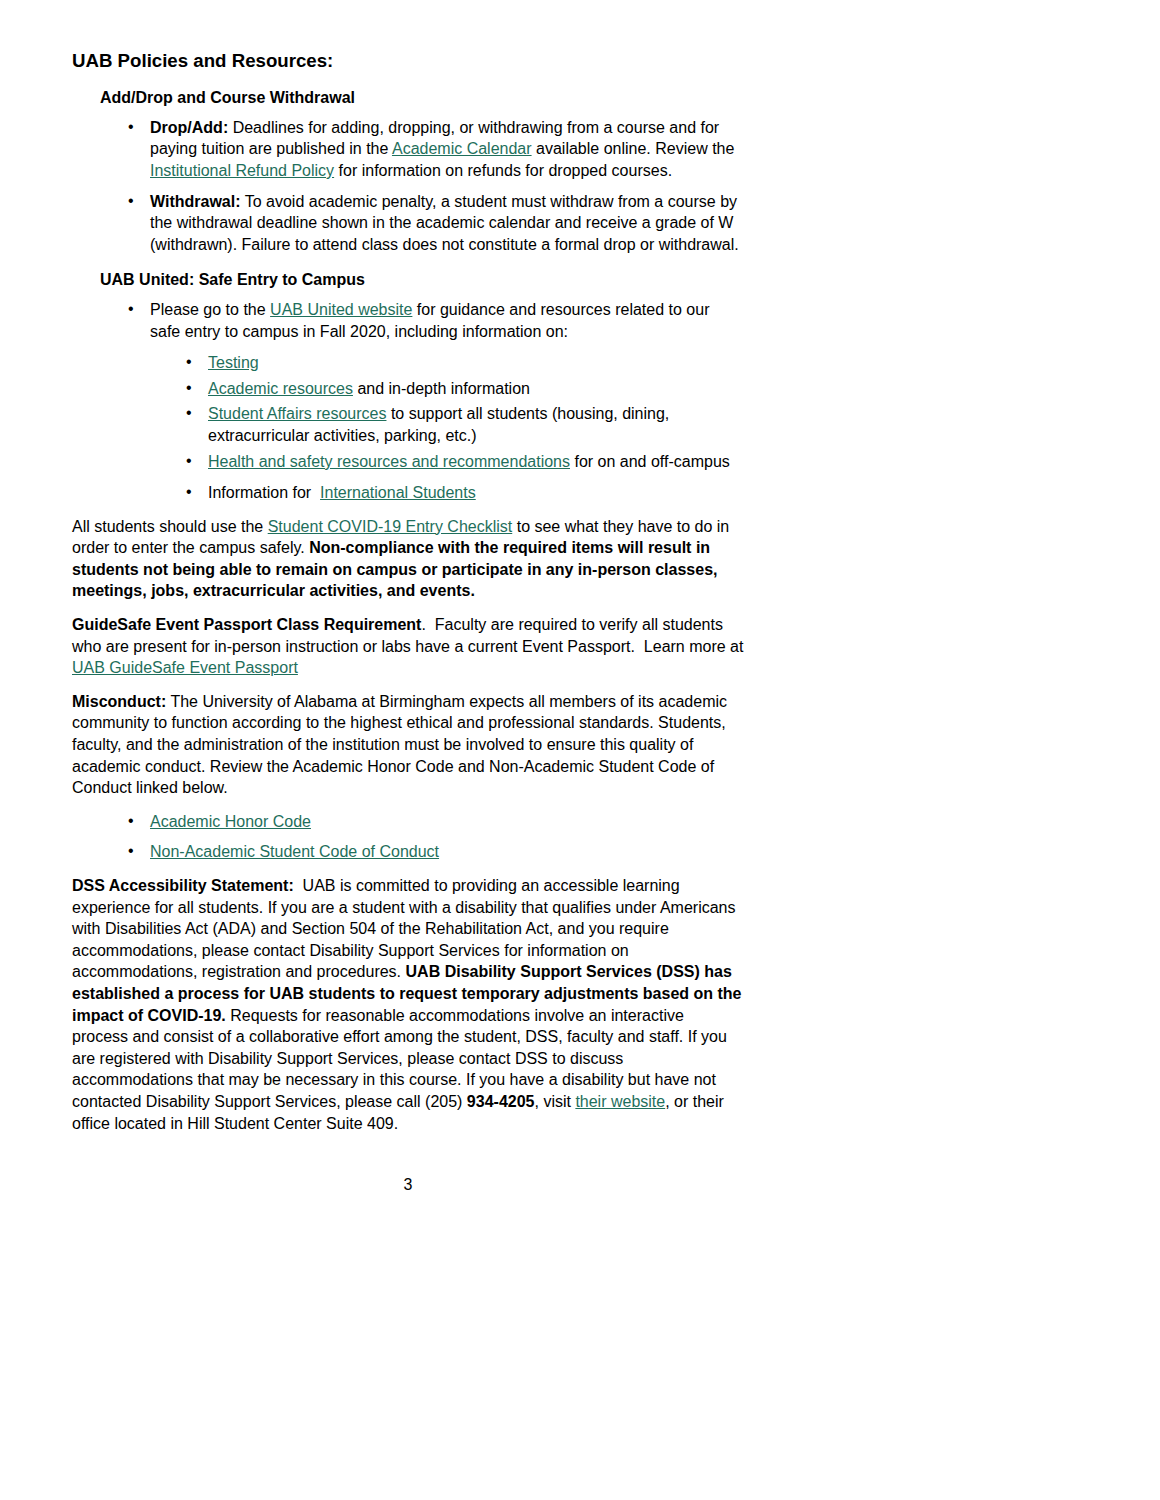UAB Policies and Resources:
Add/Drop and Course Withdrawal
Drop/Add: Deadlines for adding, dropping, or withdrawing from a course and for paying tuition are published in the Academic Calendar available online. Review the Institutional Refund Policy for information on refunds for dropped courses.
Withdrawal: To avoid academic penalty, a student must withdraw from a course by the withdrawal deadline shown in the academic calendar and receive a grade of W (withdrawn). Failure to attend class does not constitute a formal drop or withdrawal.
UAB United: Safe Entry to Campus
Please go to the UAB United website for guidance and resources related to our safe entry to campus in Fall 2020, including information on:
Testing
Academic resources and in-depth information
Student Affairs resources to support all students (housing, dining, extracurricular activities, parking, etc.)
Health and safety resources and recommendations for on and off-campus
Information for International Students
All students should use the Student COVID-19 Entry Checklist to see what they have to do in order to enter the campus safely. Non-compliance with the required items will result in students not being able to remain on campus or participate in any in-person classes, meetings, jobs, extracurricular activities, and events.
GuideSafe Event Passport Class Requirement. Faculty are required to verify all students who are present for in-person instruction or labs have a current Event Passport. Learn more at UAB GuideSafe Event Passport
Misconduct: The University of Alabama at Birmingham expects all members of its academic community to function according to the highest ethical and professional standards. Students, faculty, and the administration of the institution must be involved to ensure this quality of academic conduct. Review the Academic Honor Code and Non-Academic Student Code of Conduct linked below.
Academic Honor Code
Non-Academic Student Code of Conduct
DSS Accessibility Statement: UAB is committed to providing an accessible learning experience for all students. If you are a student with a disability that qualifies under Americans with Disabilities Act (ADA) and Section 504 of the Rehabilitation Act, and you require accommodations, please contact Disability Support Services for information on accommodations, registration and procedures. UAB Disability Support Services (DSS) has established a process for UAB students to request temporary adjustments based on the impact of COVID-19. Requests for reasonable accommodations involve an interactive process and consist of a collaborative effort among the student, DSS, faculty and staff. If you are registered with Disability Support Services, please contact DSS to discuss accommodations that may be necessary in this course. If you have a disability but have not contacted Disability Support Services, please call (205) 934-4205, visit their website, or their office located in Hill Student Center Suite 409.
3